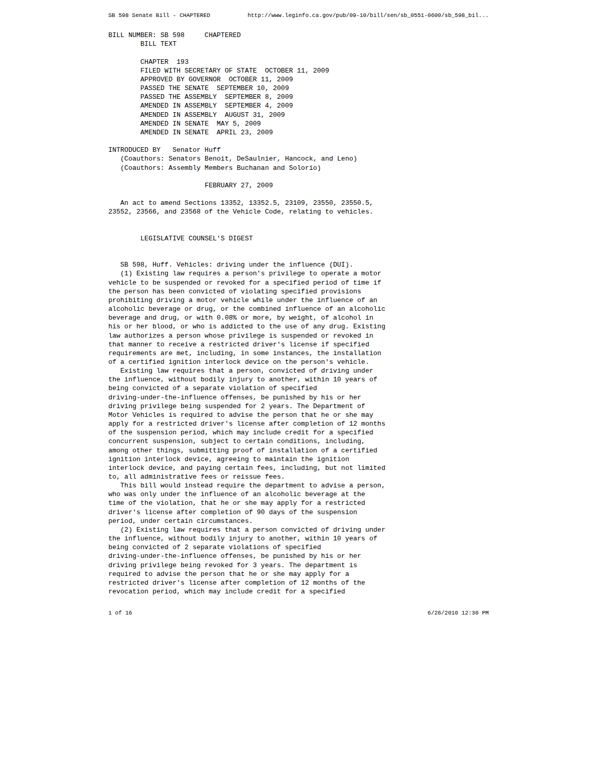SB 598 Senate Bill - CHAPTERED
http://www.leginfo.ca.gov/pub/09-10/bill/sen/sb_0551-0600/sb_598_bil...
BILL NUMBER: SB 598     CHAPTERED
        BILL TEXT

        CHAPTER  193
        FILED WITH SECRETARY OF STATE  OCTOBER 11, 2009
        APPROVED BY GOVERNOR  OCTOBER 11, 2009
        PASSED THE SENATE  SEPTEMBER 10, 2009
        PASSED THE ASSEMBLY  SEPTEMBER 8, 2009
        AMENDED IN ASSEMBLY  SEPTEMBER 4, 2009
        AMENDED IN ASSEMBLY  AUGUST 31, 2009
        AMENDED IN SENATE  MAY 5, 2009
        AMENDED IN SENATE  APRIL 23, 2009

INTRODUCED BY   Senator Huff
   (Coauthors: Senators Benoit, DeSaulnier, Hancock, and Leno)
   (Coauthors: Assembly Members Buchanan and Solorio)

                        FEBRUARY 27, 2009

   An act to amend Sections 13352, 13352.5, 23109, 23550, 23550.5,
23552, 23566, and 23568 of the Vehicle Code, relating to vehicles.


        LEGISLATIVE COUNSEL'S DIGEST


   SB 598, Huff. Vehicles: driving under the influence (DUI).
   (1) Existing law requires a person's privilege to operate a motor
vehicle to be suspended or revoked for a specified period of time if
the person has been convicted of violating specified provisions
prohibiting driving a motor vehicle while under the influence of an
alcoholic beverage or drug, or the combined influence of an alcoholic
beverage and drug, or with 0.08% or more, by weight, of alcohol in
his or her blood, or who is addicted to the use of any drug. Existing
law authorizes a person whose privilege is suspended or revoked in
that manner to receive a restricted driver's license if specified
requirements are met, including, in some instances, the installation
of a certified ignition interlock device on the person's vehicle.
   Existing law requires that a person, convicted of driving under
the influence, without bodily injury to another, within 10 years of
being convicted of a separate violation of specified
driving-under-the-influence offenses, be punished by his or her
driving privilege being suspended for 2 years. The Department of
Motor Vehicles is required to advise the person that he or she may
apply for a restricted driver's license after completion of 12 months
of the suspension period, which may include credit for a specified
concurrent suspension, subject to certain conditions, including,
among other things, submitting proof of installation of a certified
ignition interlock device, agreeing to maintain the ignition
interlock device, and paying certain fees, including, but not limited
to, all administrative fees or reissue fees.
   This bill would instead require the department to advise a person,
who was only under the influence of an alcoholic beverage at the
time of the violation, that he or she may apply for a restricted
driver's license after completion of 90 days of the suspension
period, under certain circumstances.
   (2) Existing law requires that a person convicted of driving under
the influence, without bodily injury to another, within 10 years of
being convicted of 2 separate violations of specified
driving-under-the-influence offenses, be punished by his or her
driving privilege being revoked for 3 years. The department is
required to advise the person that he or she may apply for a
restricted driver's license after completion of 12 months of the
revocation period, which may include credit for a specified
1 of 16
6/26/2010 12:30 PM